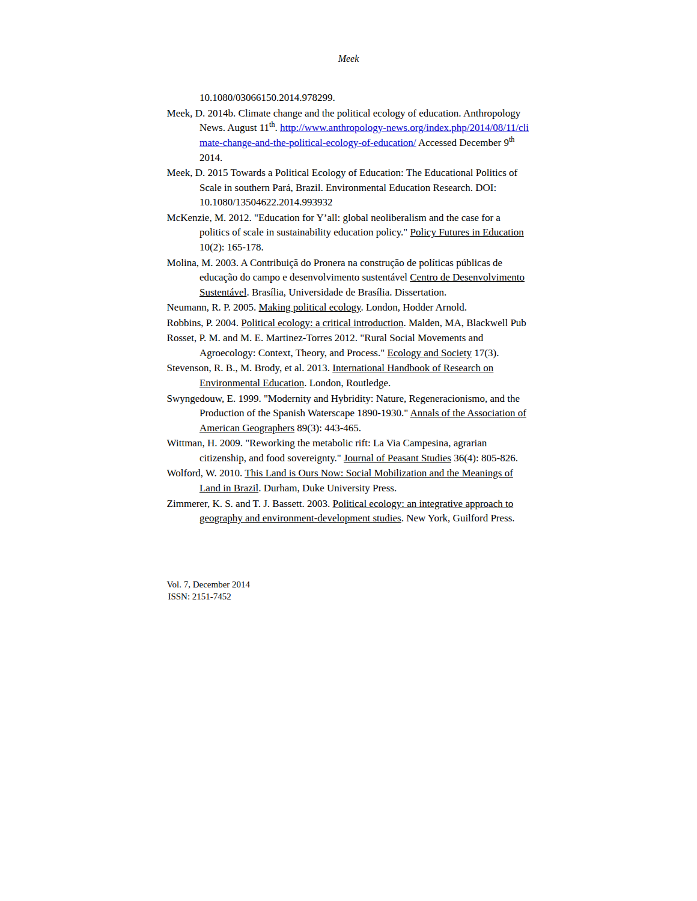Meek
10.1080/03066150.2014.978299.
Meek, D. 2014b. Climate change and the political ecology of education. Anthropology News. August 11th. http://www.anthropology-news.org/index.php/2014/08/11/climate-change-and-the-political-ecology-of-education/ Accessed December 9th 2014.
Meek, D. 2015 Towards a Political Ecology of Education: The Educational Politics of Scale in southern Pará, Brazil. Environmental Education Research. DOI: 10.1080/13504622.2014.993932
McKenzie, M. 2012. "Education for Y’all: global neoliberalism and the case for a politics of scale in sustainability education policy." Policy Futures in Education 10(2): 165-178.
Molina, M. 2003. A Contribuiçã do Pronera na construção de políticas públicas de educação do campo e desenvolvimento sustentável Centro de Desenvolvimento Sustentável. Brasília, Universidade de Brasília. Dissertation.
Neumann, R. P. 2005. Making political ecology. London, Hodder Arnold.
Robbins, P. 2004. Political ecology: a critical introduction. Malden, MA, Blackwell Pub
Rosset, P. M. and M. E. Martinez-Torres 2012. "Rural Social Movements and Agroecology: Context, Theory, and Process." Ecology and Society 17(3).
Stevenson, R. B., M. Brody, et al. 2013. International Handbook of Research on Environmental Education. London, Routledge.
Swyngedouw, E. 1999. "Modernity and Hybridity: Nature, Regeneracionismo, and the Production of the Spanish Waterscape 1890-1930." Annals of the Association of American Geographers 89(3): 443-465.
Wittman, H. 2009. "Reworking the metabolic rift: La Via Campesina, agrarian citizenship, and food sovereignty." Journal of Peasant Studies 36(4): 805-826.
Wolford, W. 2010. This Land is Ours Now: Social Mobilization and the Meanings of Land in Brazil. Durham, Duke University Press.
Zimmerer, K. S. and T. J. Bassett. 2003. Political ecology: an integrative approach to geography and environment-development studies. New York, Guilford Press.
Vol. 7, December 2014
ISSN: 2151-7452